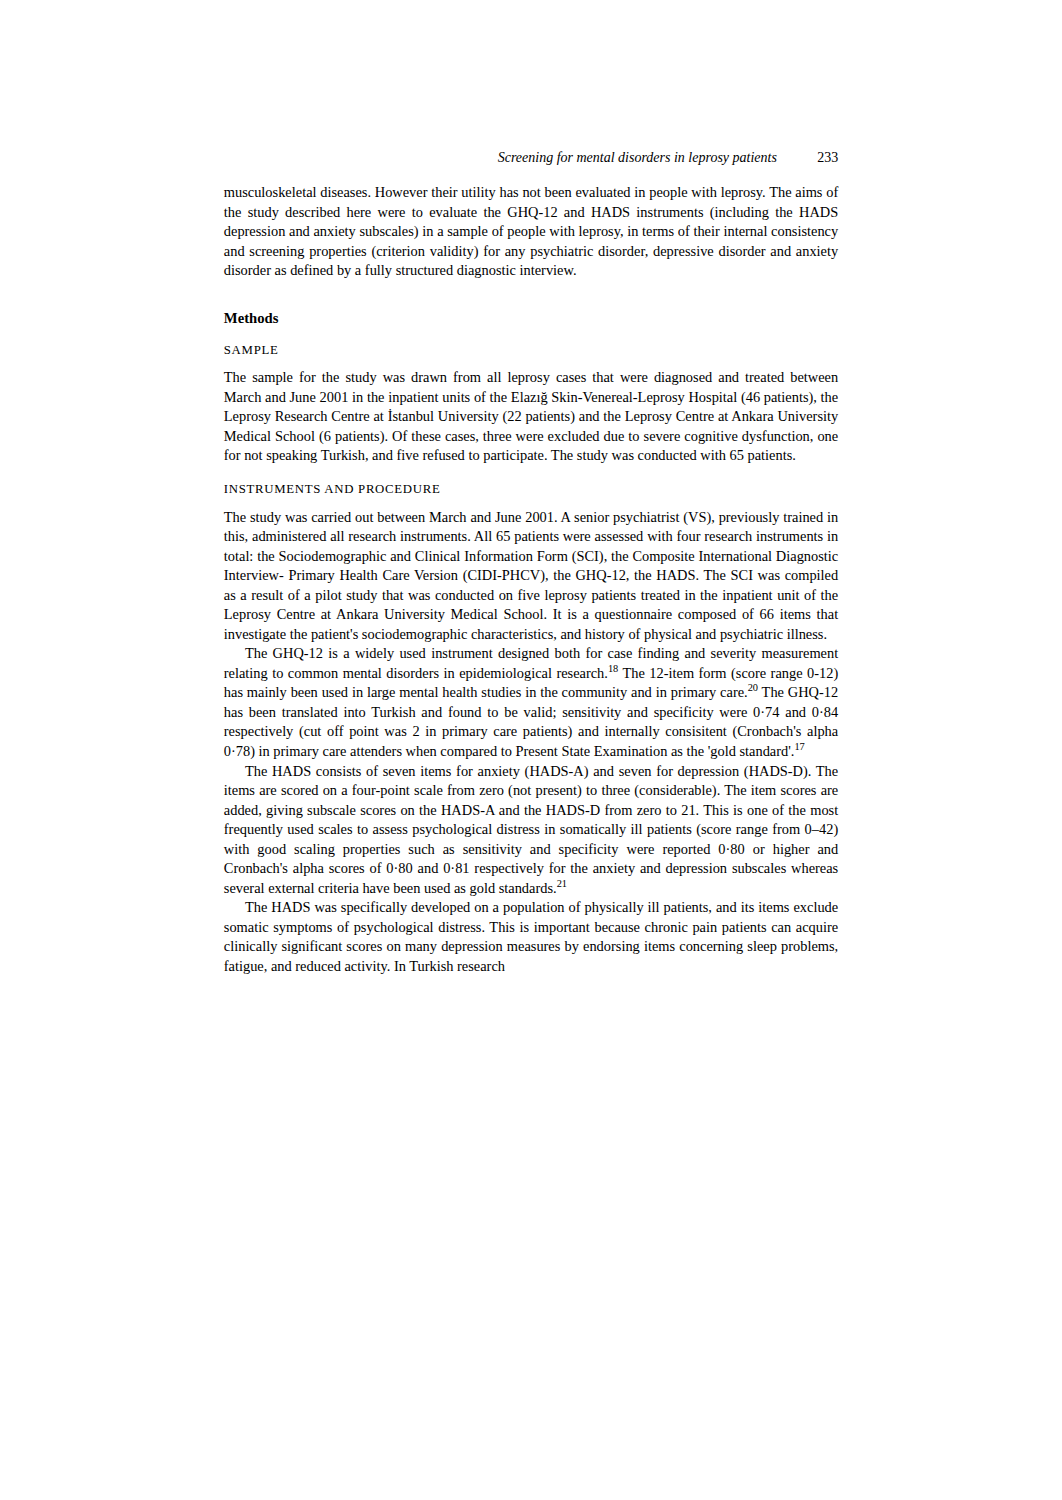Screening for mental disorders in leprosy patients 233
musculoskeletal diseases. However their utility has not been evaluated in people with leprosy. The aims of the study described here were to evaluate the GHQ-12 and HADS instruments (including the HADS depression and anxiety subscales) in a sample of people with leprosy, in terms of their internal consistency and screening properties (criterion validity) for any psychiatric disorder, depressive disorder and anxiety disorder as defined by a fully structured diagnostic interview.
Methods
SAMPLE
The sample for the study was drawn from all leprosy cases that were diagnosed and treated between March and June 2001 in the inpatient units of the Elazığ Skin-Venereal-Leprosy Hospital (46 patients), the Leprosy Research Centre at İstanbul University (22 patients) and the Leprosy Centre at Ankara University Medical School (6 patients). Of these cases, three were excluded due to severe cognitive dysfunction, one for not speaking Turkish, and five refused to participate. The study was conducted with 65 patients.
INSTRUMENTS AND PROCEDURE
The study was carried out between March and June 2001. A senior psychiatrist (VS), previously trained in this, administered all research instruments. All 65 patients were assessed with four research instruments in total: the Sociodemographic and Clinical Information Form (SCI), the Composite International Diagnostic Interview- Primary Health Care Version (CIDI-PHCV), the GHQ-12, the HADS. The SCI was compiled as a result of a pilot study that was conducted on five leprosy patients treated in the inpatient unit of the Leprosy Centre at Ankara University Medical School. It is a questionnaire composed of 66 items that investigate the patient's sociodemographic characteristics, and history of physical and psychiatric illness.
The GHQ-12 is a widely used instrument designed both for case finding and severity measurement relating to common mental disorders in epidemiological research.18 The 12-item form (score range 0-12) has mainly been used in large mental health studies in the community and in primary care.20 The GHQ-12 has been translated into Turkish and found to be valid; sensitivity and specificity were 0·74 and 0·84 respectively (cut off point was 2 in primary care patients) and internally consisitent (Cronbach's alpha 0·78) in primary care attenders when compared to Present State Examination as the 'gold standard'.17
The HADS consists of seven items for anxiety (HADS-A) and seven for depression (HADS-D). The items are scored on a four-point scale from zero (not present) to three (considerable). The item scores are added, giving subscale scores on the HADS-A and the HADS-D from zero to 21. This is one of the most frequently used scales to assess psychological distress in somatically ill patients (score range from 0–42) with good scaling properties such as sensitivity and specificity were reported 0·80 or higher and Cronbach's alpha scores of 0·80 and 0·81 respectively for the anxiety and depression subscales whereas several external criteria have been used as gold standards.21
The HADS was specifically developed on a population of physically ill patients, and its items exclude somatic symptoms of psychological distress. This is important because chronic pain patients can acquire clinically significant scores on many depression measures by endorsing items concerning sleep problems, fatigue, and reduced activity. In Turkish research